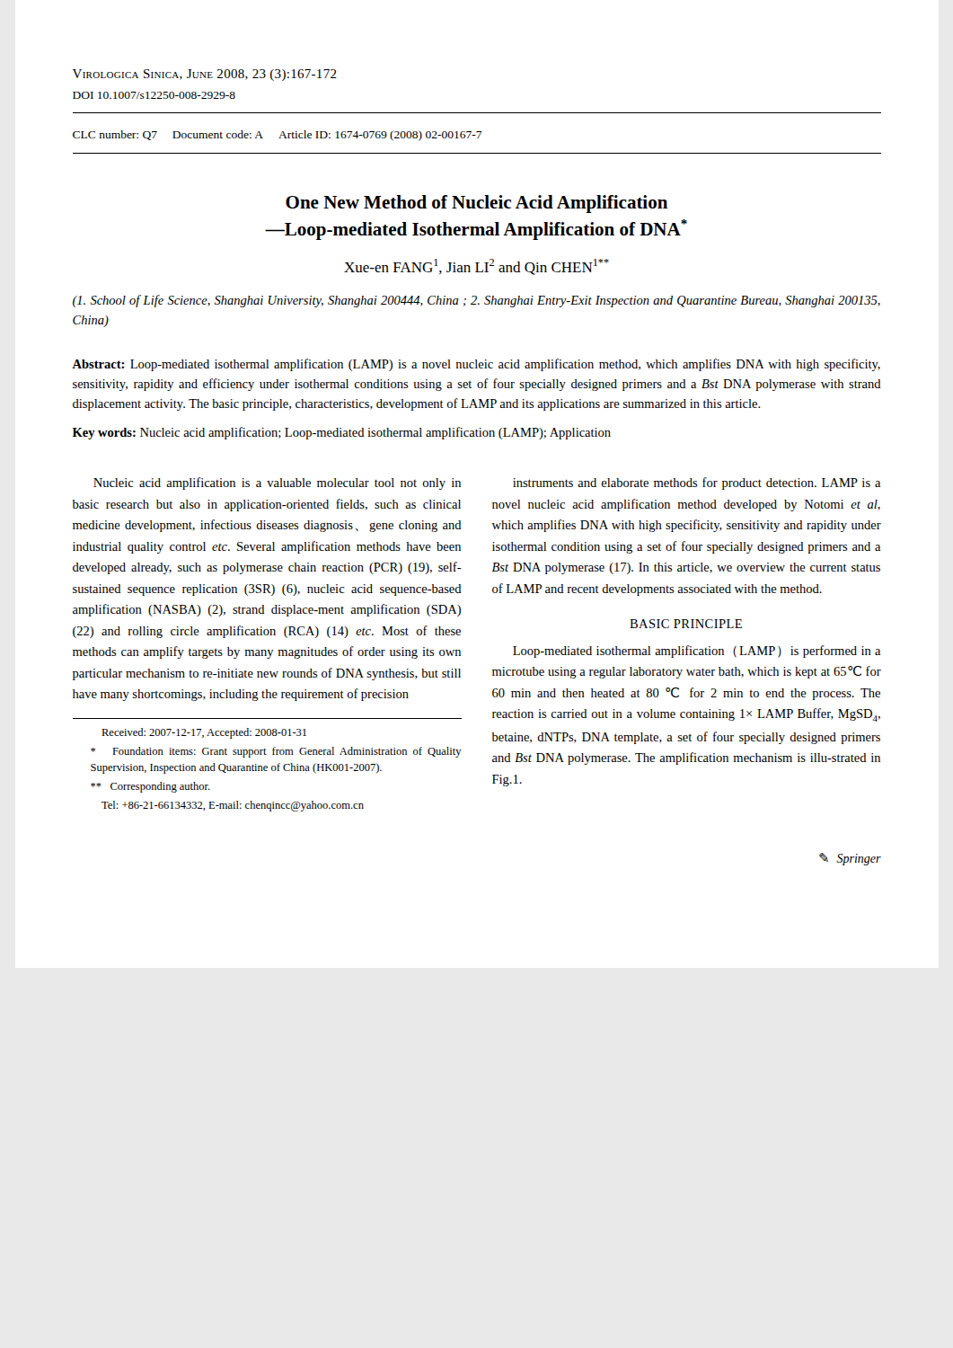Virologica Sinica, June 2008, 23 (3):167-172
DOI 10.1007/s12250-008-2929-8
CLC number: Q7 Document code: A Article ID: 1674-0769 (2008) 02-00167-7
One New Method of Nucleic Acid Amplification —Loop-mediated Isothermal Amplification of DNA*
Xue-en FANG1, Jian LI2 and Qin CHEN1**
(1. School of Life Science, Shanghai University, Shanghai 200444, China ; 2. Shanghai Entry-Exit Inspection and Quarantine Bureau, Shanghai 200135, China)
Abstract: Loop-mediated isothermal amplification (LAMP) is a novel nucleic acid amplification method, which amplifies DNA with high specificity, sensitivity, rapidity and efficiency under isothermal conditions using a set of four specially designed primers and a Bst DNA polymerase with strand displacement activity. The basic principle, characteristics, development of LAMP and its applications are summarized in this article.
Key words: Nucleic acid amplification; Loop-mediated isothermal amplification (LAMP); Application
Nucleic acid amplification is a valuable molecular tool not only in basic research but also in application-oriented fields, such as clinical medicine development, infectious diseases diagnosis、gene cloning and industrial quality control etc. Several amplification methods have been developed already, such as polymerase chain reaction (PCR) (19), self-sustained sequence replication (3SR) (6), nucleic acid sequence-based amplification (NASBA) (2), strand displace-ment amplification (SDA) (22) and rolling circle amplification (RCA) (14) etc. Most of these methods can amplify targets by many magnitudes of order using its own particular mechanism to re-initiate new rounds of DNA synthesis, but still have many shortcomings, including the requirement of precision
Received: 2007-12-17, Accepted: 2008-01-31
* Foundation items: Grant support from General Administration of Quality Supervision, Inspection and Quarantine of China (HK001-2007).
** Corresponding author.
Tel: +86-21-66134332, E-mail: chenqincc@yahoo.com.cn
instruments and elaborate methods for product detection. LAMP is a novel nucleic acid amplification method developed by Notomi et al, which amplifies DNA with high specificity, sensitivity and rapidity under isothermal condition using a set of four specially designed primers and a Bst DNA polymerase (17). In this article, we overview the current status of LAMP and recent developments associated with the method.
BASIC PRINCIPLE
Loop-mediated isothermal amplification（LAMP）is performed in a microtube using a regular laboratory water bath, which is kept at 65℃ for 60 min and then heated at 80 ℃ for 2 min to end the process. The reaction is carried out in a volume containing 1× LAMP Buffer, MgSD4, betaine, dNTPs, DNA template, a set of four specially designed primers and Bst DNA polymerase. The amplification mechanism is illu-strated in Fig.1.
✎ Springer